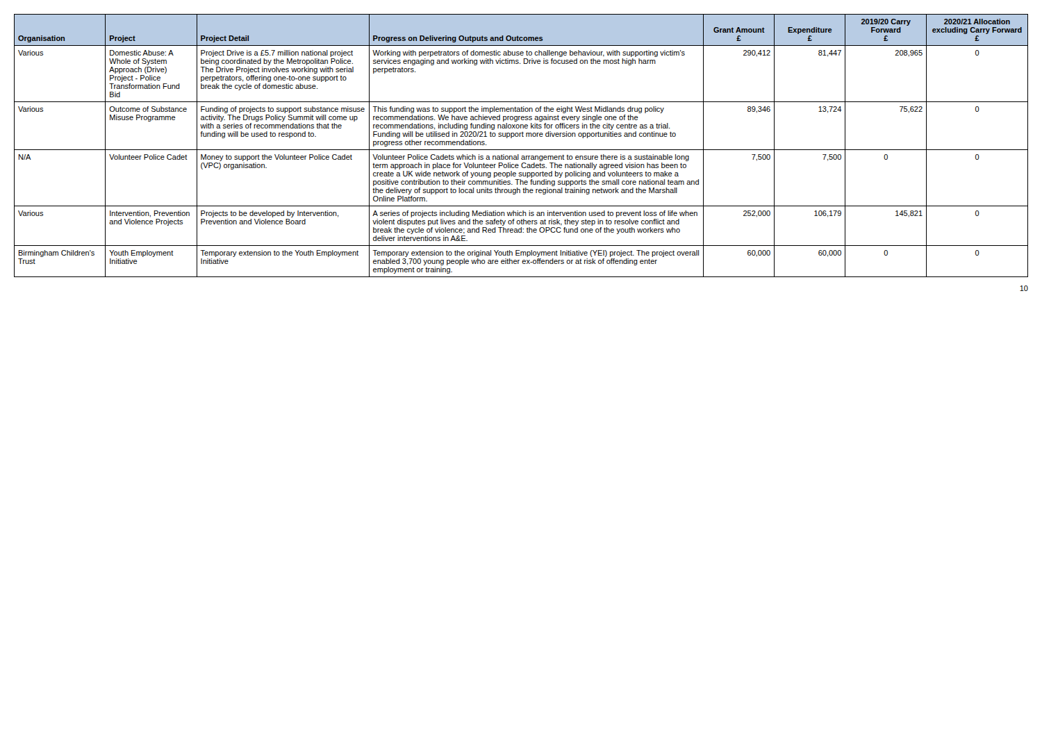| Organisation | Project | Project Detail | Progress on Delivering Outputs and Outcomes | Grant Amount £ | Expenditure £ | 2019/20 Carry Forward £ | 2020/21 Allocation excluding Carry Forward £ |
| --- | --- | --- | --- | --- | --- | --- | --- |
| Various | Domestic Abuse: A Whole of System Approach (Drive) Project - Police Transformation Fund Bid | Project Drive is a £5.7 million national project being coordinated by the Metropolitan Police. The Drive Project involves working with serial perpetrators, offering one-to-one support to break the cycle of domestic abuse. | Working with perpetrators of domestic abuse to challenge behaviour, with supporting victim's services engaging and working with victims. Drive is focused on the most high harm perpetrators. | 290,412 | 81,447 | 208,965 | 0 |
| Various | Outcome of Substance Misuse Programme | Funding of projects to support substance misuse activity. The Drugs Policy Summit will come up with a series of recommendations that the funding will be used to respond to. | This funding was to support the implementation of the eight West Midlands drug policy recommendations. We have achieved progress against every single one of the recommendations, including funding naloxone kits for officers in the city centre as a trial. Funding will be utilised in 2020/21 to support more diversion opportunities and continue to progress other recommendations. | 89,346 | 13,724 | 75,622 | 0 |
| N/A | Volunteer Police Cadet | Money to support the Volunteer Police Cadet (VPC) organisation. | Volunteer Police Cadets which is a national arrangement to ensure there is a sustainable long term approach in place for Volunteer Police Cadets. The nationally agreed vision has been to create a UK wide network of young people supported by policing and volunteers to make a positive contribution to their communities. The funding supports the small core national team and the delivery of support to local units through the regional training network and the Marshall Online Platform. | 7,500 | 7,500 | 0 | 0 |
| Various | Intervention, Prevention and Violence Projects | Projects to be developed by Intervention, Prevention and Violence Board | A series of projects including Mediation which is an intervention used to prevent loss of life when violent disputes put lives and the safety of others at risk, they step in to resolve conflict and break the cycle of violence; and Red Thread: the OPCC fund one of the youth workers who deliver interventions in A&E. | 252,000 | 106,179 | 145,821 | 0 |
| Birmingham Children's Trust | Youth Employment Initiative | Temporary extension to the Youth Employment Initiative | Temporary extension to the original Youth Employment Initiative (YEI) project. The project overall enabled 3,700 young people who are either ex-offenders or at risk of offending enter employment or training. | 60,000 | 60,000 | 0 | 0 |
10